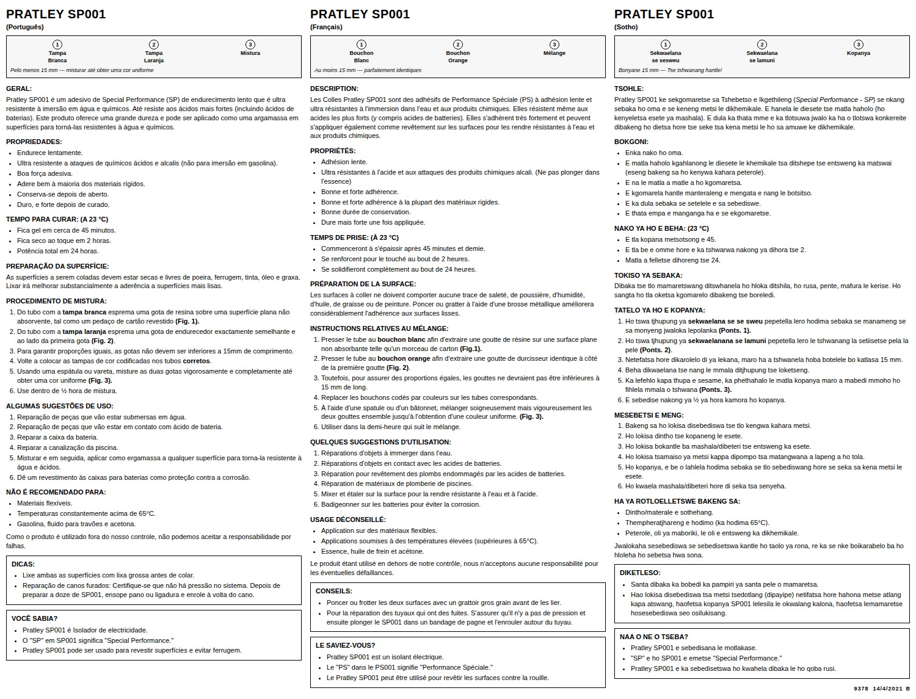PRATLEY SP001(Português)
1
Tampa
Branca
2
Tampa
Laranja
3
Mistura
Pelo menos 15 mm — misturar até obter uma cor uniforme
Geral:
Pratley SP001 é um adesivo de Special Performance (SP) de endurecimento lento que é ultra resistente à imersão em água e químicos. Até resiste aos ácidos mais fortes (incluindo ácidos de baterias). Este produto oferece uma grande dureza e pode ser aplicado como uma argamassa em superfícies para torná-las resistentes à água e químicos.
Propriedades:
Endurece lentamente.
Ultra resistente a ataques de químicos ácidos e alcalis (não para imersão em gasolina).
Boa força adesiva.
Adere bem à maioria dos materiais rígidos.
Conserva-se depois de aberto.
Duro, e forte depois de curado.
Tempo para curar: (a 23 °C)
Fica gel em cerca de 45 minutos.
Fica seco ao toque em 2 horas.
Potência total em 24 horas.
Preparação da superfície:
As superfícies a serem coladas devem estar secas e livres de poeira, ferrugem, tinta, óleo e graxa. Lixar irá melhorar substancialmente a aderência a superfícies mais lisas.
Procedimento de mistura:
Do tubo com a tampa branca esprema uma gota de resina sobre uma superfície plana não absorvente, tal como um pedaço de cartão revestido (Fig. 1).
Do tubo com a tampa laranja esprema uma gota de endurecedor exactamente semelhante e ao lado da primeira gota (Fig. 2).
Para garantir proporções iguais, as gotas não devem ser inferiores a 15mm de comprimento.
Volte a colocar as tampas de cor codificadas nos tubos corretos.
Usando uma espátula ou vareta, misture as duas gotas vigorosamente e completamente até obter uma cor uniforme (Fig. 3).
Use dentro de ½ hora de mistura.
Algumas sugestões de uso:
Reparação de peças que vão estar submersas em água.
Reparação de peças que vão estar em contato com ácido de bateria.
Reparar a caixa da bateria.
Reparar a canalização da piscina.
Misturar e em seguida, aplicar como ergamassa a qualquer superfície para torna-la resistente à água e ácidos.
Dê um revestimento às caixas para baterias como proteção contra a corrosão.
Não é recomendado para:
Materiais flexíveis.
Temperaturas constantemente acima de 65°C.
Gasolina, fluido para travões e acetona.
Como o produto é utilizado fora do nosso controle, não podemos aceitar a responsabilidade por falhas.
Dicas:
Lixe ambas as superfícies com lixa grossa antes de colar.
Reparação de canos furados: Certifique-se que não há pressão no sistema. Depois de preparar a doze de SP001, ensope pano ou ligadura e enrole à volta do cano.
Você sabia?
Pratley SP001 é Isolador de electricidade.
O "SP" em SP001 significa "Special Performance."
Pratley SP001 pode ser usado para revestir superfícies e evitar ferrugem.
PRATLEY SP001(Français)
1
Bouchon
Blanc
2
Bouchon
Orange
3
Mélange
Au moins 15 mm — parfaitement identiques
Description:
Les Colles Pratley SP001 sont des adhésifs de Performance Spéciale (PS) à adhésion lente et ultra résistantes à l'immersion dans l'eau et aux produits chimiques. Elles résistent même aux acides les plus forts (y compris acides de batteries). Elles s'adhèrent très fortement et peuvent s'appliquer également comme revêtement sur les surfaces pour les rendre résistantes à l'eau et aux produits chimiques.
Propriétés:
Adhésion lente.
Ultra résistantes à l'acide et aux attaques des produits chimiques alcali. (Ne pas plonger dans l'essence)
Bonne et forte adhérence.
Bonne et forte adhérence à la plupart des matériaux rigides.
Bonne durée de conservation.
Dure mais forte une fois appliquée.
Temps de prise: (à 23 °C)
Commenceront à s'épaissir après 45 minutes et demie.
Se renforcent pour le touché au bout de 2 heures.
Se solidifieront complètement au bout de 24 heures.
Préparation de la surface:
Les surfaces à coller ne doivent comporter aucune trace de saleté, de poussière, d'humidité, d'huile, de graisse ou de peinture. Poncer ou gratter à l'aide d'une brosse métallique améliorera considérablement l'adhérence aux surfaces lisses.
Instructions relatives au mélange:
Presser le tube au bouchon blanc afin d'extraire une goutte de résine sur une surface plane non absorbante telle qu'un morceau de carton (Fig.1).
Presser le tube au bouchon orange afin d'extraire une goutte de durcisseur identique à côté de la première goutte (Fig. 2).
Toutefois, pour assurer des proportions égales, les gouttes ne devraient pas être inférieures à 15 mm de long.
Replacer les bouchons codés par couleurs sur les tubes correspondants.
À l'aide d'une spatule ou d'un bâtonnet, mélanger soigneusement mais vigoureusement les deux gouttes ensemble jusqu'à l'obtention d'une couleur uniforme. (Fig. 3).
Utiliser dans la demi-heure qui suit le mélange.
Quelques suggestions d'utilisation:
Réparations d'objets à immerger dans l'eau.
Réparations d'objets en contact avec les acides de batteries.
Réparation pour revêtement des plombs endommagés par les acides de batteries.
Réparation de matériaux de plomberie de piscines.
Mixer et étaler sur la surface pour la rendre résistante à l'eau et à l'acide.
Badigeonner sur les batteries pour éviter la corrosion.
Usage déconseillé:
Application sur des matériaux flexibles.
Applications soumises à des températures élevées (supérieures à 65°C).
Essence, huile de frein et acétone.
Le produit étant utilisé en dehors de notre contrôle, nous n'acceptons aucune responsabilité pour les éventuelles défaillances.
Conseils:
Poncer ou frotter les deux surfaces avec un grattoir gros grain avant de les lier.
Pour la réparation des tuyaux qui ont des fuites. S'assurer qu'il n'y a pas de pression et ensuite plonger le SP001 dans un bandage de pagne et l'enrouler autour du tuyau.
Le saviez-vous?
Pratley SP001 est un isolant électrique.
Le "PS" dans le PS001 signifie "Performance Spéciale."
Le Pratley SP001 peut être utilisé pour revêtir les surfaces contre la rouille.
PRATLEY SP001(Sotho)
1
Sekwaelana
se sesweu
2
Sekwaelana
se lamuni
3
Kopanya
Bonyane 15 mm — Tse tshwanang hantle!
Tsohle:
Pratley SP001 ke sekgomaretse sa Tshebetso e Ikgethileng (Special Performance - SP) se nkang sebaka ho oma e se keneng metsi le dikhemikale. E hanela le diesete tse matla haholo (ho kenyeletsa esete ya mashala). E dula ka thata mme e ka tlotsuwa jwalo ka ha o tlotswa konkereite dibakeng ho dietsa hore tse seke tsa kena metsi le ho sa amuwe ke dikhemikale.
Bokgoni:
Enka nako ho oma.
E matla haholo kgahlanong le diesete le khemikale tsa ditshepe tse entsweng ka matswai (eseng bakeng sa ho kenywa kahara peterole).
E na le matla a matle a ho kgomaretsa.
E kgomarela hantle manteraleng e mengata e nang le botsitso.
E ka dula sebaka se setelele e sa sebediswe.
E thata empa e manganga ha e se ekgomaretse.
Nako ya ho e beha: (23 °C)
E tla kopana metsotsong e 45.
E tla be e omme hore e ka tshwarwa nakong ya dihora tse 2.
Matla a felletse dihoreng tse 24.
Tokiso ya sebaka:
Dibaka tse tlo mamaretswang ditswhanela ho hloka ditshila, ho rusa, pente, mafura le kerise. Ho sangta ho tla oketsa kgomarelo dibakeng tse boreledi.
Tatelo ya ho e kopanya:
Ho tswa tjhupung ya sekwaelana se se sweu pepetella lero hodima sebaka se manameng se sa monyeng jwaloka lepolanka (Ponts. 1).
Ho tswa tjhupung ya sekwaelanana se lamuni pepetella lero le tshwanang la setiisetse pela la pele (Ponts. 2).
Netefatsa hore dikarolelo di ya lekana, maro ha a tshwanela hoba botelele bo katlasa 15 mm.
Beha dikwaelana tse nang le mmala ditjhupung tse loketseng.
Ka lefehlo kapa thupa e sesame, ka phethahalo le matla kopanya maro a mabedi mmoho ho fihlela mmala o tshwana (Ponts. 3).
E sebedise nakong ya ½ ya hora kamora ho kopanya.
Mesebetsi e meng:
Bakeng sa ho lokisa disebediswa tse tlo kengwa kahara metsi.
Ho lokisa dintho tse kopaneng le esete.
Ho lokisa bokantle ba mashala/dibeteri tse entsweng ka esete.
Ho lokisa tsamaiso ya metsi kappa dipompo tsa matangwana a lapeng a ho tola.
Ho kopanya, e be o lahlela hodima sebaka se tlo sebediswang hore se seka sa kena metsi le esete.
Ho kwaela mashala/dibeteri hore di seka tsa senyeha.
Ha ya rotloelletswe bakeng sa:
Dintho/materale e sothehang.
Thempheratjhareng e hodimo (ka hodima 65°C).
Peterole, oli ya maboriki, le oli e entsweng ka dikhemikale.
Jwalokaha sesebediswa se sebedisetswa kantle ho taolo ya rona, re ka se nke boikarabelo ba ho hloleha ho sebetsa hwa sona.
Diketleso:
Santa dibaka ka bobedi ka pampiri ya santa pele o mamaretsa.
Hao lokisa disebediswa tsa metsi tsedotlang (dipayipe) netifatsa hore hahona metse atlang kapa atswang, haofetsa kopanya SP001 lelesila le okwalang kalona, haofetsa lemamaretse hosesebediswa seo osilukisang.
Naa o ne o tseba?
Pratley SP001 e sebedisana le motlakase.
"SP" e ho SP001 e emetse "Special Performance."
Pratley SP001 e ka sebedisetswa ho kwahela dibaka le ho qoba rusi.
9378 14/4/2021 B